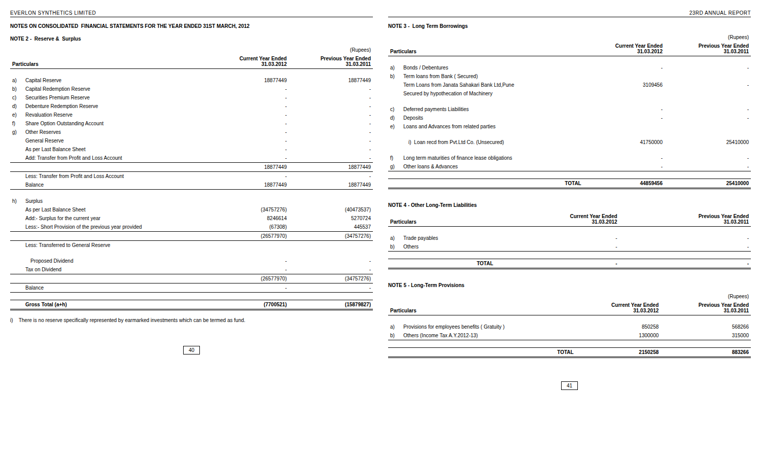EVERLON SYNTHETICS LIMITED
NOTES ON CONSOLIDATED FINANCIAL STATEMENTS FOR THE YEAR ENDED 31ST MARCH, 2012
NOTE 2 - Reserve & Surplus
| | (Rupees) |
| Particulars | Current Year Ended 31.03.2012 | Previous Year Ended 31.03.2011 |
| a) | Capital Reserve | 18877449 | 18877449 |
| b) | Capital Redemption Reserve | - | - |
| c) | Securities Premium Reserve | - | - |
| d) | Debenture Redemption Reserve | - | - |
| e) | Revaluation Reserve | - | - |
| f) | Share Option Outstanding Account | - | - |
| g) | Other Reserves | - | - |
| | General Reserve | - | - |
| | As per Last Balance Sheet | - | - |
| | Add: Transfer from Profit and Loss Account | - | - |
| | | 18877449 | 18877449 |
| | Less: Transfer from Profit and Loss Account | - | - |
| | Balance | 18877449 | 18877449 |
| h) | Surplus | | |
| | As per Last Balance Sheet | (34757276) | (40473537) |
| | Add:- Surplus for the current year | 8246614 | 5270724 |
| | Less:- Short Provision of the previous year provided | (67308) | 445537 |
| | | (26577970) | (34757276) |
| | Less: Transferred to General Reserve | | |
| | Proposed Dividend | - | - |
| | Tax on Dividend | - | - |
| | | (26577970) | (34757276) |
| | Balance | - | - |
| | Gross Total (a+h) | (7700521) | (15879827) |
i) There is no reserve specifically represented by earmarked investments which can be termed as fund.
40
23RD ANNUAL REPORT
NOTE 3 - Long Term Borrowings
| | (Rupees) |
| Particulars | Current Year Ended 31.03.2012 | Previous Year Ended 31.03.2011 |
| a) | Bonds / Debentures | - | - |
| b) | Term loans from Bank ( Secured) | | |
| | Term Loans from Janata Sahakari Bank Ltd,Pune | 3109456 | - |
| | Secured by hypothecation of Machinery | | |
| c) | Deferred payments Liabilities | - | - |
| d) | Deposits | - | - |
| e) | Loans and Advances from related parties | | |
| | i) Loan recd from Pvt.Ltd Co. (Unsecured) | 41750000 | 25410000 |
| f) | Long term maturities of finance lease obligations | - | - |
| g) | Other loans & Advances | - | - |
| | TOTAL | 44859456 | 25410000 |
NOTE 4 - Other Long-Term Liabilities
| Particulars | Current Year Ended 31.03.2012 | Previous Year Ended 31.03.2011 |
| --- | --- | --- |
| a) | Trade payables | - | - |
| b) | Others | - | - |
| | TOTAL | - | - |
NOTE 5 - Long-Term Provisions
| | (Rupees) |
| Particulars | Current Year Ended 31.03.2012 | Previous Year Ended 31.03.2011 |
| a) | Provisions for employees benefits ( Gratuity ) | 850258 | 568266 |
| b) | Others (Income Tax A.Y.2012-13) | 1300000 | 315000 |
| | TOTAL | 2150258 | 883266 |
41